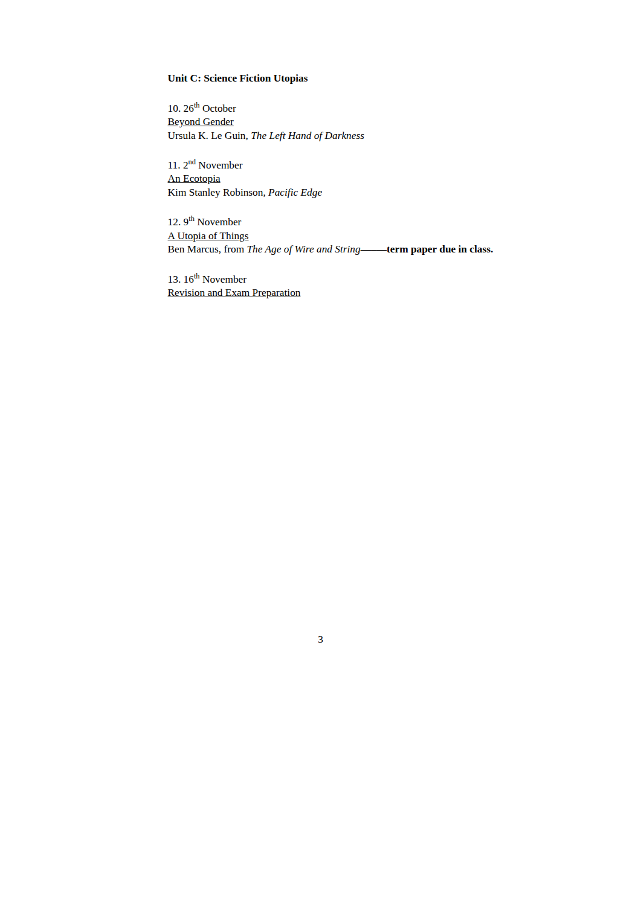Unit C: Science Fiction Utopias
10. 26th October
Beyond Gender
Ursula K. Le Guin, The Left Hand of Darkness
11. 2nd November
An Ecotopia
Kim Stanley Robinson, Pacific Edge
12. 9th November
A Utopia of Things
Ben Marcus, from The Age of Wire and String—–—term paper due in class.
13. 16th November
Revision and Exam Preparation
3